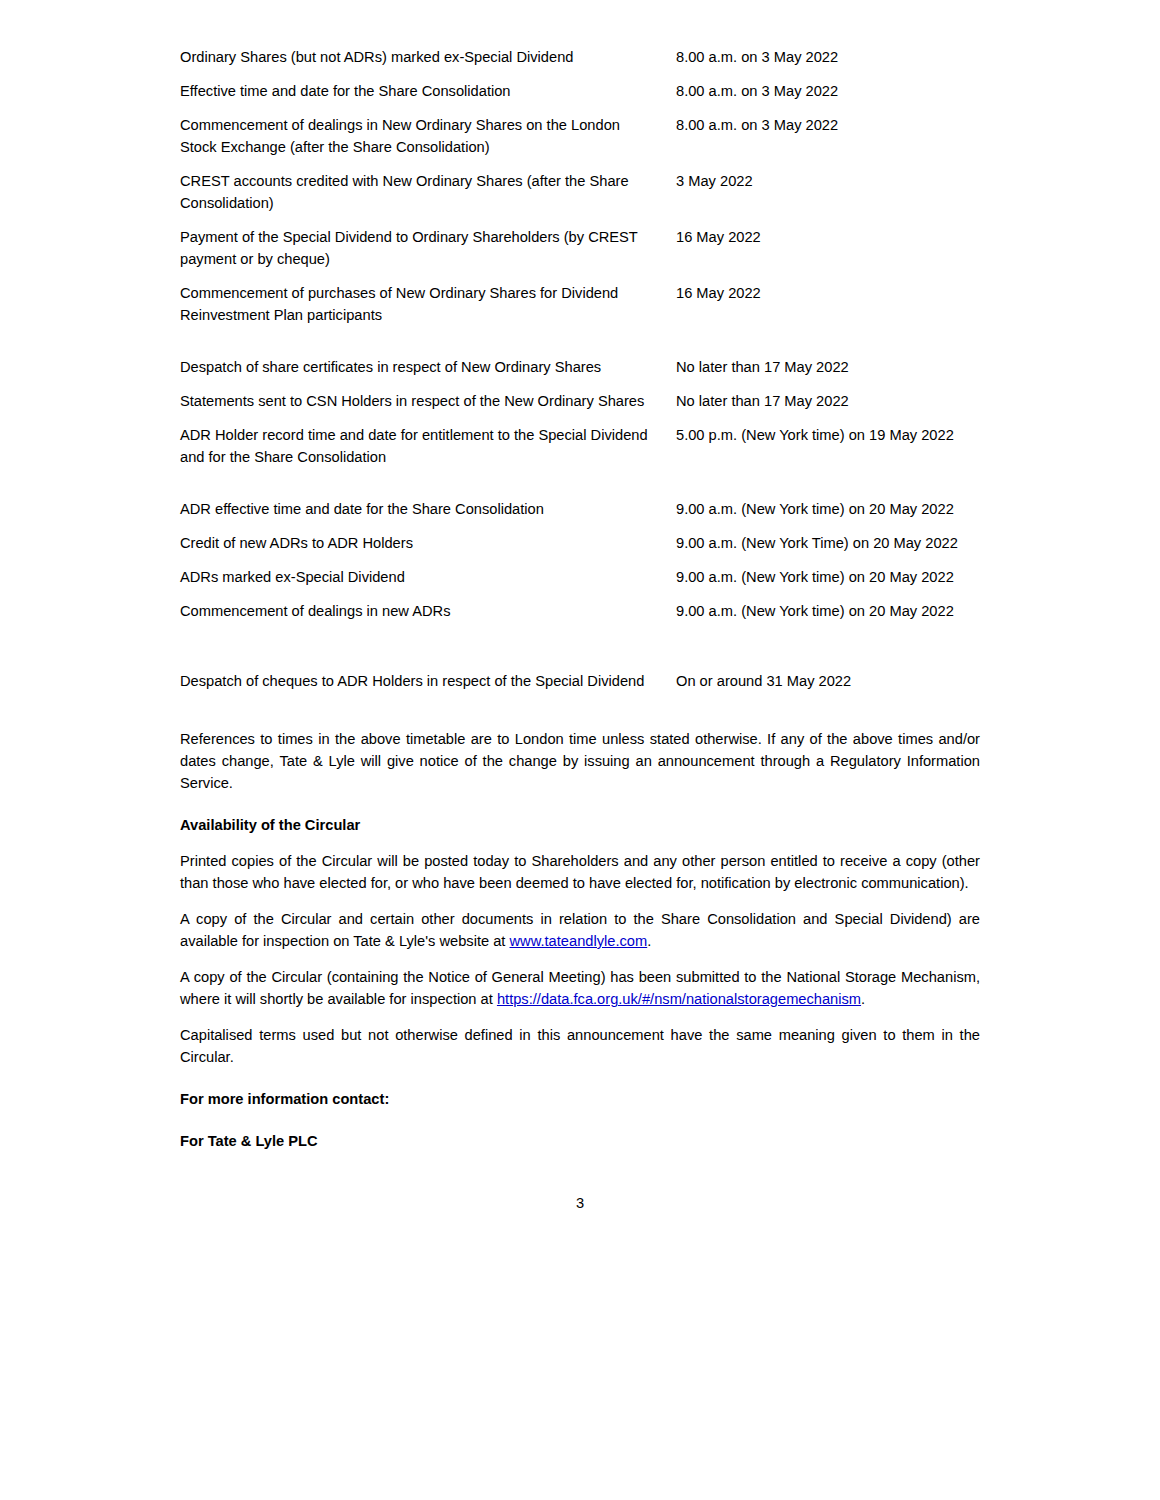| Ordinary Shares (but not ADRs) marked ex-Special Dividend | 8.00 a.m. on 3 May 2022 |
| Effective time and date for the Share Consolidation | 8.00 a.m. on 3 May 2022 |
| Commencement of dealings in New Ordinary Shares on the London Stock Exchange (after the Share Consolidation) | 8.00 a.m. on 3 May 2022 |
| CREST accounts credited with New Ordinary Shares (after the Share Consolidation) | 3 May 2022 |
| Payment of the Special Dividend to Ordinary Shareholders (by CREST payment or by cheque) | 16 May 2022 |
| Commencement of purchases of New Ordinary Shares for Dividend Reinvestment Plan participants | 16 May 2022 |
| Despatch of share certificates in respect of New Ordinary Shares | No later than 17 May 2022 |
| Statements sent to CSN Holders in respect of the New Ordinary Shares | No later than 17 May 2022 |
| ADR Holder record time and date for entitlement to the Special Dividend and for the Share Consolidation | 5.00 p.m. (New York time) on 19 May 2022 |
| ADR effective time and date for the Share Consolidation | 9.00 a.m. (New York time) on 20 May 2022 |
| Credit of new ADRs to ADR Holders | 9.00 a.m. (New York Time) on 20 May 2022 |
| ADRs marked ex-Special Dividend | 9.00 a.m. (New York time) on 20 May 2022 |
| Commencement of dealings in new ADRs | 9.00 a.m. (New York time) on 20 May 2022 |
| Despatch of cheques to ADR Holders in respect of the Special Dividend | On or around 31 May 2022 |
References to times in the above timetable are to London time unless stated otherwise. If any of the above times and/or dates change, Tate & Lyle will give notice of the change by issuing an announcement through a Regulatory Information Service.
Availability of the Circular
Printed copies of the Circular will be posted today to Shareholders and any other person entitled to receive a copy (other than those who have elected for, or who have been deemed to have elected for, notification by electronic communication).
A copy of the Circular and certain other documents in relation to the Share Consolidation and Special Dividend) are available for inspection on Tate & Lyle's website at www.tateandlyle.com.
A copy of the Circular (containing the Notice of General Meeting) has been submitted to the National Storage Mechanism, where it will shortly be available for inspection at https://data.fca.org.uk/#/nsm/nationalstoragemechanism.
Capitalised terms used but not otherwise defined in this announcement have the same meaning given to them in the Circular.
For more information contact:
For Tate & Lyle PLC
3